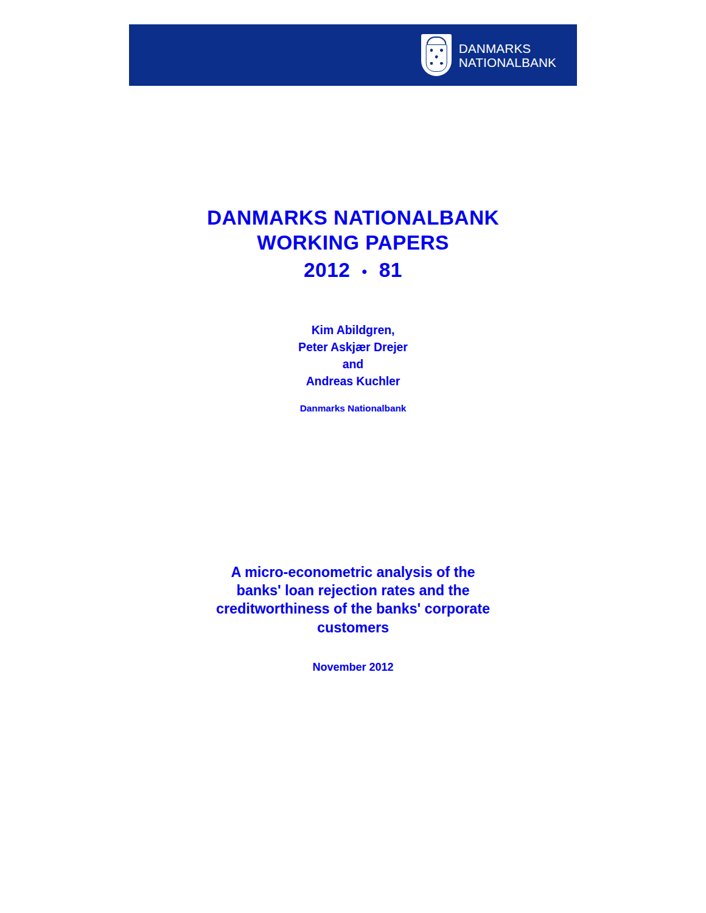DANMARKS
NATIONALBANK
DANMARKS NATIONALBANK
WORKING PAPERS
2012 • 81
Kim Abildgren,
Peter Askjær Drejer
and
Andreas Kuchler
Danmarks Nationalbank
A micro-econometric analysis of the
banks' loan rejection rates and the
creditworthiness of the banks' corporate
customers
November 2012